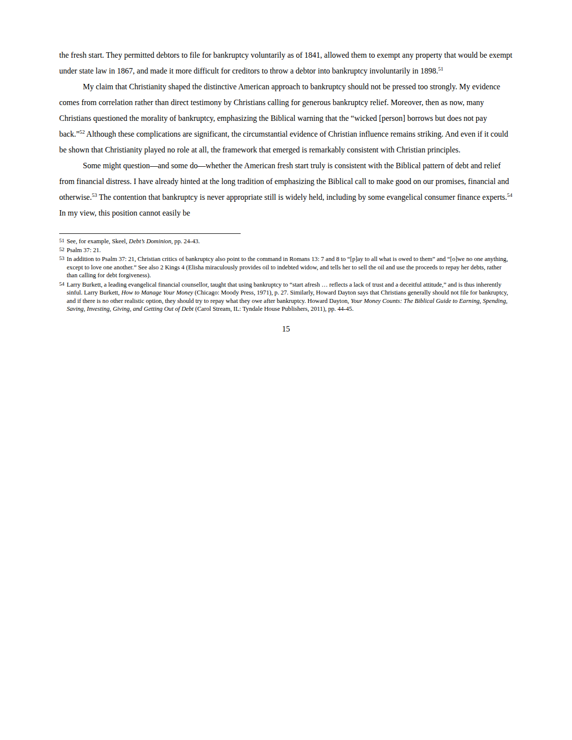the fresh start. They permitted debtors to file for bankruptcy voluntarily as of 1841, allowed them to exempt any property that would be exempt under state law in 1867, and made it more difficult for creditors to throw a debtor into bankruptcy involuntarily in 1898.51
My claim that Christianity shaped the distinctive American approach to bankruptcy should not be pressed too strongly. My evidence comes from correlation rather than direct testimony by Christians calling for generous bankruptcy relief. Moreover, then as now, many Christians questioned the morality of bankruptcy, emphasizing the Biblical warning that the “wicked [person] borrows but does not pay back.”52 Although these complications are significant, the circumstantial evidence of Christian influence remains striking. And even if it could be shown that Christianity played no role at all, the framework that emerged is remarkably consistent with Christian principles.
Some might question—and some do—whether the American fresh start truly is consistent with the Biblical pattern of debt and relief from financial distress. I have already hinted at the long tradition of emphasizing the Biblical call to make good on our promises, financial and otherwise.53 The contention that bankruptcy is never appropriate still is widely held, including by some evangelical consumer finance experts.54 In my view, this position cannot easily be
51 See, for example, Skeel, Debt’s Dominion, pp. 24-43.
52 Psalm 37: 21.
53 In addition to Psalm 37: 21, Christian critics of bankruptcy also point to the command in Romans 13: 7 and 8 to “[p]ay to all what is owed to them” and “[o]we no one anything, except to love one another.” See also 2 Kings 4 (Elisha miraculously provides oil to indebted widow, and tells her to sell the oil and use the proceeds to repay her debts, rather than calling for debt forgiveness).
54 Larry Burkett, a leading evangelical financial counsellor, taught that using bankruptcy to “start afresh … reflects a lack of trust and a deceitful attitude,” and is thus inherently sinful. Larry Burkett, How to Manage Your Money (Chicago: Moody Press, 1971), p. 27. Similarly, Howard Dayton says that Christians generally should not file for bankruptcy, and if there is no other realistic option, they should try to repay what they owe after bankruptcy. Howard Dayton, Your Money Counts: The Biblical Guide to Earning, Spending, Saving, Investing, Giving, and Getting Out of Debt (Carol Stream, IL: Tyndale House Publishers, 2011), pp. 44-45.
15